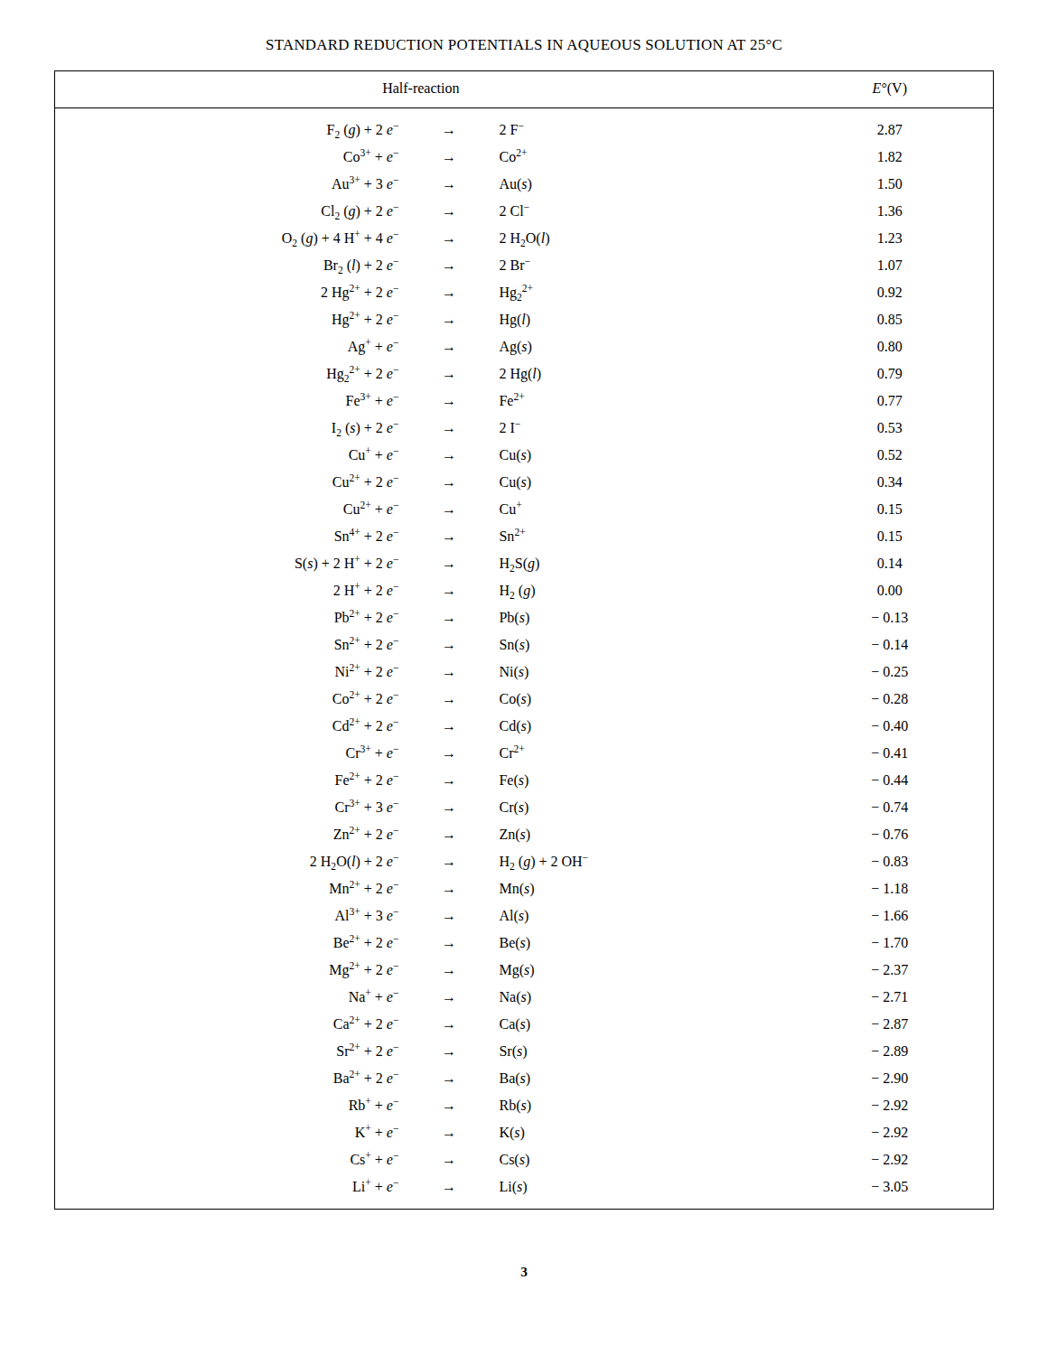STANDARD REDUCTION POTENTIALS IN AQUEOUS SOLUTION AT 25°C
| Half-reaction | E °(V) |
| --- | --- |
| F 2 ( g ) + 2 e − | → | 2 F − | 2.87 |
| Co 3+ + e − | → | Co 2+ | 1.82 |
| Au 3+ + 3 e − | → | Au( s ) | 1.50 |
| Cl 2 ( g ) + 2 e − | → | 2 Cl − | 1.36 |
| O 2 ( g ) + 4 H + + 4 e − | → | 2 H 2 O( l ) | 1.23 |
| Br 2 ( l ) + 2 e − | → | 2 Br − | 1.07 |
| 2 Hg 2+ + 2 e − | → | Hg 2 2+ | 0.92 |
| Hg 2+ + 2 e − | → | Hg( l ) | 0.85 |
| Ag + + e − | → | Ag( s ) | 0.80 |
| Hg 2 2+ + 2 e − | → | 2 Hg( l ) | 0.79 |
| Fe 3+ + e − | → | Fe 2+ | 0.77 |
| I 2 ( s ) + 2 e − | → | 2 I − | 0.53 |
| Cu + + e − | → | Cu( s ) | 0.52 |
| Cu 2+ + 2 e − | → | Cu( s ) | 0.34 |
| Cu 2+ + e − | → | Cu + | 0.15 |
| Sn 4+ + 2 e − | → | Sn 2+ | 0.15 |
| S( s ) + 2 H + + 2 e − | → | H 2 S( g ) | 0.14 |
| 2 H + + 2 e − | → | H 2 ( g ) | 0.00 |
| Pb 2+ + 2 e − | → | Pb( s ) | − 0.13 |
| Sn 2+ + 2 e − | → | Sn( s ) | − 0.14 |
| Ni 2+ + 2 e − | → | Ni( s ) | − 0.25 |
| Co 2+ + 2 e − | → | Co( s ) | − 0.28 |
| Cd 2+ + 2 e − | → | Cd( s ) | − 0.40 |
| Cr 3+ + e − | → | Cr 2+ | − 0.41 |
| Fe 2+ + 2 e − | → | Fe( s ) | − 0.44 |
| Cr 3+ + 3 e − | → | Cr( s ) | − 0.74 |
| Zn 2+ + 2 e − | → | Zn( s ) | − 0.76 |
| 2 H 2 O( l ) + 2 e − | → | H 2 ( g ) + 2 OH − | − 0.83 |
| Mn 2+ + 2 e − | → | Mn( s ) | − 1.18 |
| Al 3+ + 3 e − | → | Al( s ) | − 1.66 |
| Be 2+ + 2 e − | → | Be( s ) | − 1.70 |
| Mg 2+ + 2 e − | → | Mg( s ) | − 2.37 |
| Na + + e − | → | Na( s ) | − 2.71 |
| Ca 2+ + 2 e − | → | Ca( s ) | − 2.87 |
| Sr 2+ + 2 e − | → | Sr( s ) | − 2.89 |
| Ba 2+ + 2 e − | → | Ba( s ) | − 2.90 |
| Rb + + e − | → | Rb( s ) | − 2.92 |
| K + + e − | → | K( s ) | − 2.92 |
| Cs + + e − | → | Cs( s ) | − 2.92 |
| Li + + e − | → | Li( s ) | − 3.05 |
3